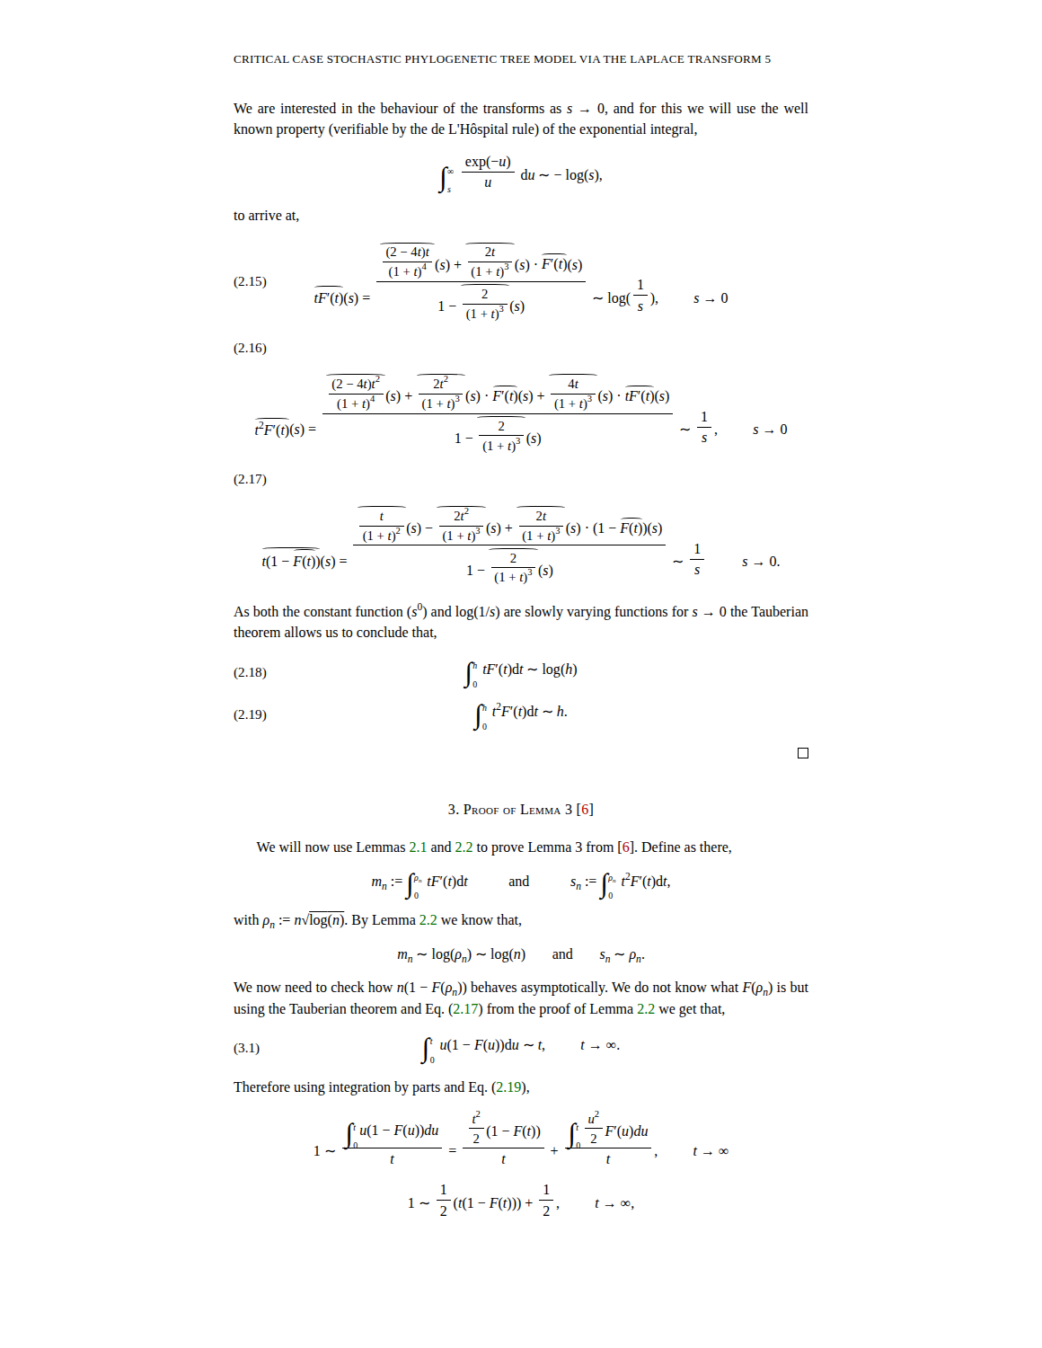CRITICAL CASE STOCHASTIC PHYLOGENETIC TREE MODEL VIA THE LAPLACE TRANSFORM 5
We are interested in the behaviour of the transforms as s → 0, and for this we will use the well known property (verifiable by the de L'Hôspital rule) of the exponential integral,
∫∞s exp(−u) u du ∼ − log(s),
to arrive at,
(2.15)
tF′(t)(s) = (2 − 4t)t(1 + t)4(s) + 2t(1 + t)3(s) · F′(t)(s) 1 − 2(1 + t)3(s) ∼ log(1 s), s → 0
(2.16)
t2F′(t)(s) = (2 − 4t)t2(1 + t)4(s) + 2t2(1 + t)3(s) · F′(t)(s) + 4t(1 + t)3(s) · tF′(t)(s) 1 − 2(1 + t)3(s) ∼ 1 s, s → 0
(2.17)
t(1 − F(t))(s) = t(1 + t)2(s) − 2t2(1 + t)3(s) + 2t(1 + t)3(s) · (1 − F(t))(s) 1 − 2(1 + t)3(s) ∼ 1 s s → 0.
As both the constant function (s0) and log(1/s) are slowly varying functions for s → 0 the Tauberian theorem allows us to conclude that,
(2.18)
∫h 0 tF′(t)dt ∼ log(h)
(2.19)
∫h 0 t2F′(t)dt ∼ h.
3. Proof of Lemma 3 [6]
We will now use Lemmas 2.1 and 2.2 to prove Lemma 3 from [6]. Define as there,
mn := ∫ρn 0 tF′(t)dt and sn := ∫ρn 0 t2F′(t)dt,
with ρn := n√log(n). By Lemma 2.2 we know that,
mn ∼ log(ρn) ∼ log(n) and sn ∼ ρn.
We now need to check how n(1 − F(ρn)) behaves asymptotically. We do not know what F(ρn) is but using the Tauberian theorem and Eq. (2.17) from the proof of Lemma 2.2 we get that,
(3.1)
∫t 0 u(1 − F(u))du ∼ t, t → ∞.
Therefore using integration by parts and Eq. (2.19),
1 ∼ ∫t 0 u(1 − F(u))du t = t22(1 − F(t)) t + ∫t 0 u22 F′(u)du t , t → ∞
1 ∼ 12(t(1 − F(t))) + 12, t → ∞,